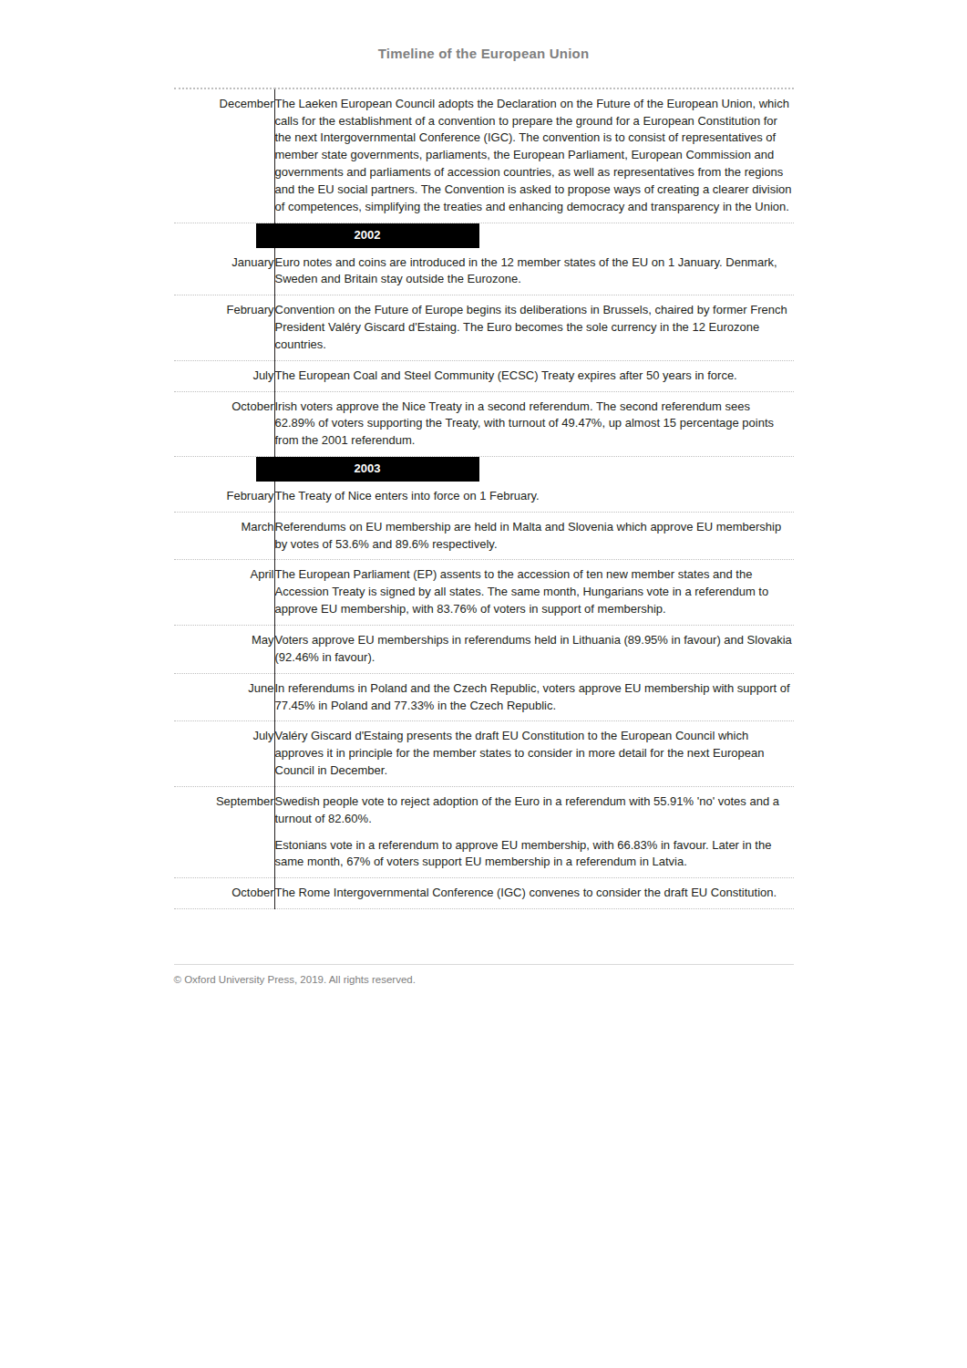Timeline of the European Union
| December | The Laeken European Council adopts the Declaration on the Future of the European Union, which calls for the establishment of a convention to prepare the ground for a European Constitution for the next Intergovernmental Conference (IGC). The convention is to consist of representatives of member state governments, parliaments, the European Parliament, European Commission and governments and parliaments of accession countries, as well as representatives from the regions and the EU social partners. The Convention is asked to propose ways of creating a clearer division of competences, simplifying the treaties and enhancing democracy and transparency in the Union. |
| 2002 |
| January | Euro notes and coins are introduced in the 12 member states of the EU on 1 January. Denmark, Sweden and Britain stay outside the Eurozone. |
| February | Convention on the Future of Europe begins its deliberations in Brussels, chaired by former French President Valéry Giscard d'Estaing. The Euro becomes the sole currency in the 12 Eurozone countries. |
| July | The European Coal and Steel Community (ECSC) Treaty expires after 50 years in force. |
| October | Irish voters approve the Nice Treaty in a second referendum. The second referendum sees 62.89% of voters supporting the Treaty, with turnout of 49.47%, up almost 15 percentage points from the 2001 referendum. |
| 2003 |
| February | The Treaty of Nice enters into force on 1 February. |
| March | Referendums on EU membership are held in Malta and Slovenia which approve EU membership by votes of 53.6% and 89.6% respectively. |
| April | The European Parliament (EP) assents to the accession of ten new member states and the Accession Treaty is signed by all states. The same month, Hungarians vote in a referendum to approve EU membership, with 83.76% of voters in support of membership. |
| May | Voters approve EU memberships in referendums held in Lithuania (89.95% in favour) and Slovakia (92.46% in favour). |
| June | In referendums in Poland and the Czech Republic, voters approve EU membership with support of 77.45% in Poland and 77.33% in the Czech Republic. |
| July | Valéry Giscard d'Estaing presents the draft EU Constitution to the European Council which approves it in principle for the member states to consider in more detail for the next European Council in December. |
| September | Swedish people vote to reject adoption of the Euro in a referendum with 55.91% 'no' votes and a turnout of 82.60%. Estonians vote in a referendum to approve EU membership, with 66.83% in favour. Later in the same month, 67% of voters support EU membership in a referendum in Latvia. |
| October | The Rome Intergovernmental Conference (IGC) convenes to consider the draft EU Constitution. |
© Oxford University Press, 2019. All rights reserved.